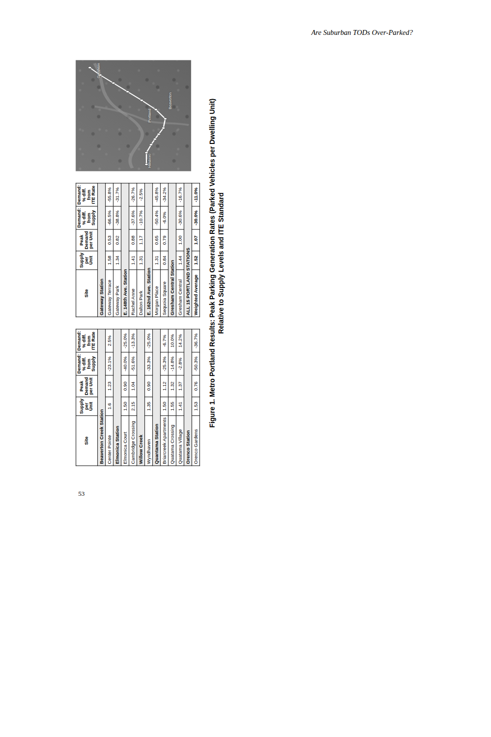Are Suburban TODs Over-Parked?
| Site | Supply per Unit | Peak Demand per Unit | Demand: % diff. from Supply | Demand: % diff. from ITE Rate |
| --- | --- | --- | --- | --- |
| Beaverton Creek Station |
| Center Pointe | 1.6 | 1.23 | -23.1% | 2.5% |
| Elmonica Station |
| Elmonica Court | 1.50 | 0.90 | -40.0% | -25.0% |
| Cambridge Crossing | 2.15 | 1.04 | -51.6% | -13.3% |
| Willow Creek |
| Wyndhaven | 1.35 | 0.90 | -33.3% | -25.0% |
| Quantama Station |
| Briarcreek Apartments | 1.50 | 1.12 | -25.3% | -6.7% |
| Quatama Crossing | 1.55 | 1.32 | -14.8% | 10.0% |
| Quatama Village | 1.41 | 1.37 | -2.8% | 14.2% |
| Orenco Station |
| Orenco Gardens | 1.53 | 0.76 | -50.3% | -36.7% |
| Site | Supply per Unit | Peak Demand per Unit | Demand: % diff. from Supply | Demand: % diff. from ITE Rate |
| --- | --- | --- | --- | --- |
| Gateway Station |
| Gateway Terrace | 1.58 | 0.53 | -66.5% | -55.8% |
| Gateway Park | 1.34 | 0.82 | -38.8% | -31.7% |
| E. 148th Ave. Station |
| Rachel Anne | 1.41 | 0.88 | -37.6% | -26.7% |
| Dalton Park | 1.31 | 1.17 | -10.7% | -2.5% |
| E. 162nd Ave. Station |
| Morgan Place | 1.31 | 0.65 | -50.4% | -45.8% |
| Sequoia Square | 0.84 | 0.79 | -6.0% | -34.2% |
| Gresham Central Station |
| Gresham Central | 1.44 | 1.00 | -30.6% | -16.7% |
| ALL 15 PORTLAND STATIONS |
| Weighted Average | 1.52 | 1.07 | -30.0% | -11.0% |
Hillsboro Beaverton Portland Gresham
Figure 1. Metro Portland Results: Peak Parking Generation Rates (Parked Vehicles per Dwelling Unit)
Relative to Supply Levels and ITE Standard
53